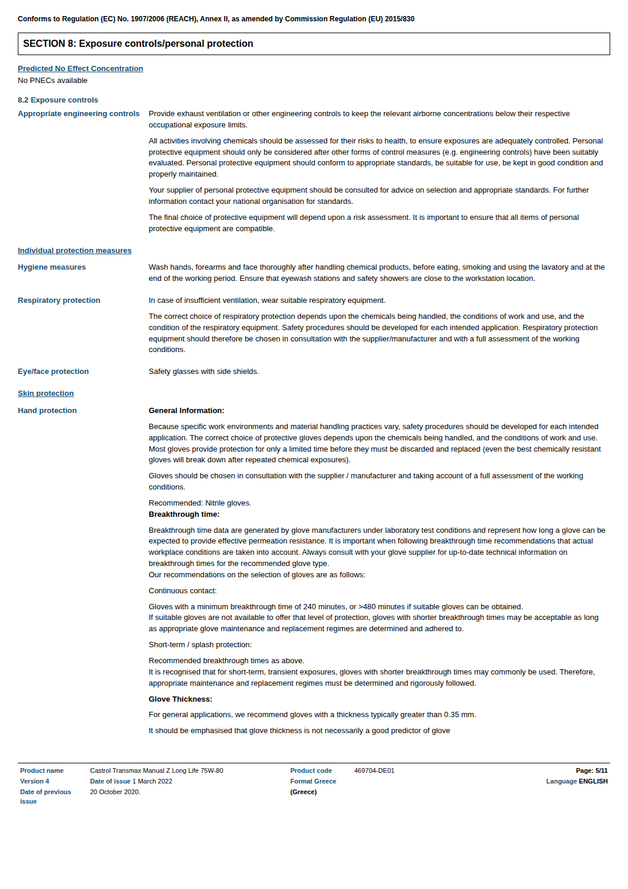Conforms to Regulation (EC) No. 1907/2006 (REACH), Annex II, as amended by Commission Regulation (EU) 2015/830
SECTION 8: Exposure controls/personal protection
Predicted No Effect Concentration
No PNECs available
8.2 Exposure controls
| Appropriate engineering controls | Provide exhaust ventilation or other engineering controls to keep the relevant airborne concentrations below their respective occupational exposure limits. All activities involving chemicals should be assessed for their risks to health, to ensure exposures are adequately controlled. Personal protective equipment should only be considered after other forms of control measures (e.g. engineering controls) have been suitably evaluated. Personal protective equipment should conform to appropriate standards, be suitable for use, be kept in good condition and properly maintained. Your supplier of personal protective equipment should be consulted for advice on selection and appropriate standards. For further information contact your national organisation for standards. The final choice of protective equipment will depend upon a risk assessment. It is important to ensure that all items of personal protective equipment are compatible. |
| Individual protection measures |
| Hygiene measures | Wash hands, forearms and face thoroughly after handling chemical products, before eating, smoking and using the lavatory and at the end of the working period. Ensure that eyewash stations and safety showers are close to the workstation location. |
| Respiratory protection | In case of insufficient ventilation, wear suitable respiratory equipment. The correct choice of respiratory protection depends upon the chemicals being handled, the conditions of work and use, and the condition of the respiratory equipment. Safety procedures should be developed for each intended application. Respiratory protection equipment should therefore be chosen in consultation with the supplier/manufacturer and with a full assessment of the working conditions. |
| Eye/face protection | Safety glasses with side shields. |
| Skin protection |
| Hand protection | General Information: Because specific work environments and material handling practices vary, safety procedures should be developed for each intended application. The correct choice of protective gloves depends upon the chemicals being handled, and the conditions of work and use. Most gloves provide protection for only a limited time before they must be discarded and replaced (even the best chemically resistant gloves will break down after repeated chemical exposures). Gloves should be chosen in consultation with the supplier / manufacturer and taking account of a full assessment of the working conditions. Recommended: Nitrile gloves. Breakthrough time: Breakthrough time data are generated by glove manufacturers under laboratory test conditions and represent how long a glove can be expected to provide effective permeation resistance. It is important when following breakthrough time recommendations that actual workplace conditions are taken into account. Always consult with your glove supplier for up-to-date technical information on breakthrough times for the recommended glove type. Our recommendations on the selection of gloves are as follows: Continuous contact: Gloves with a minimum breakthrough time of 240 minutes, or >480 minutes if suitable gloves can be obtained. If suitable gloves are not available to offer that level of protection, gloves with shorter breakthrough times may be acceptable as long as appropriate glove maintenance and replacement regimes are determined and adhered to. Short-term / splash protection: Recommended breakthrough times as above. It is recognised that for short-term, transient exposures, gloves with shorter breakthrough times may commonly be used. Therefore, appropriate maintenance and replacement regimes must be determined and rigorously followed. Glove Thickness: For general applications, we recommend gloves with a thickness typically greater than 0.35 mm. It should be emphasised that glove thickness is not necessarily a good predictor of glove |
| Product name | Castrol Transmax Manual Z Long Life 75W-80 | Product code | 469704-DE01 | Page: 5/11 |
| Version 4 | Date of issue 1 March 2022 | Format Greece | | Language ENGLISH |
| Date of previous issue | 20 October 2020. | (Greece) | | |